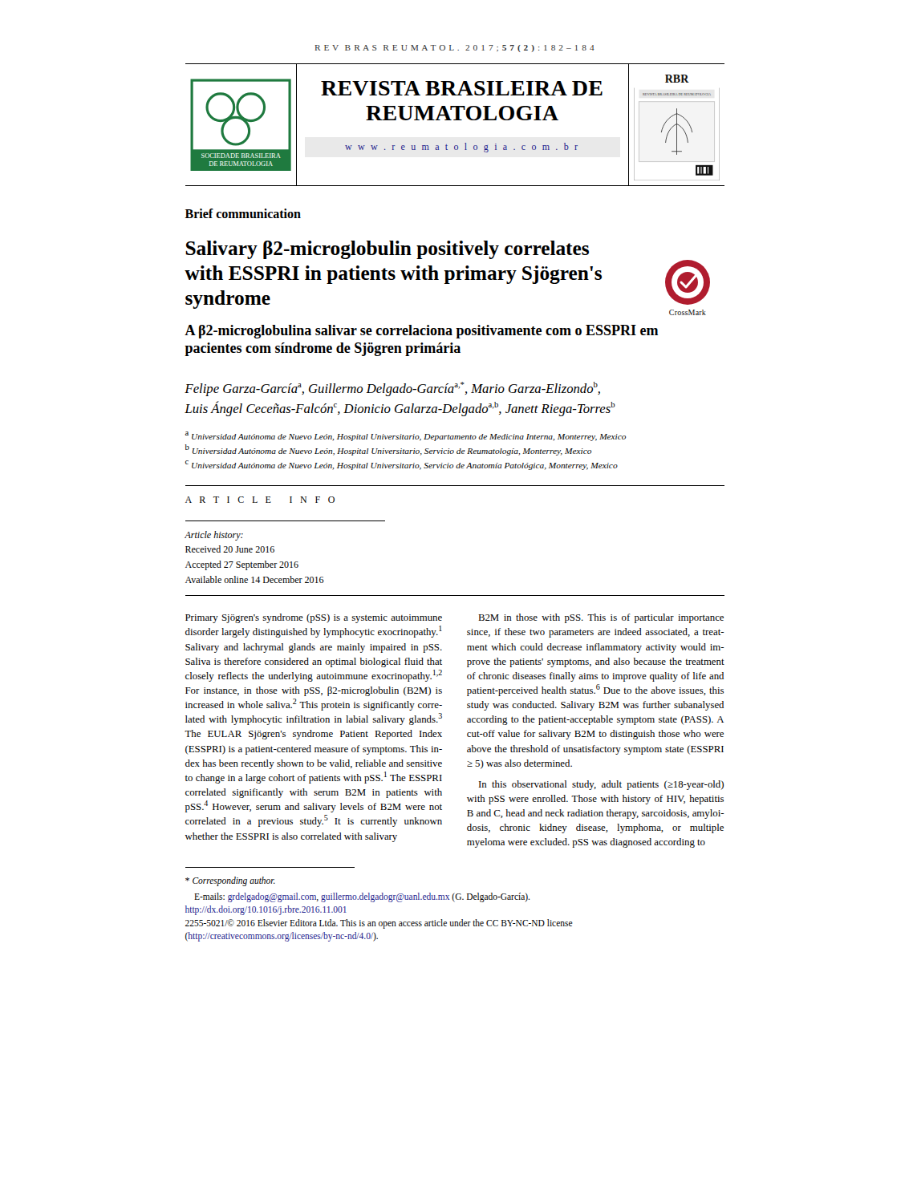R E V B R A S R E U M A T O L . 2 0 1 7 ; 5 7 ( 2 ) : 1 8 2 – 1 8 4
SOCIEDADE BRASILEIRA DE REUMATOLOGIA
REVISTA BRASILEIRA DE
REUMATOLOGIA
w w w . r e u m a t o l o g i a . c o m . b r
RBR REVISTA BRASILEIRA DE REUMATOLOGIA
Brief communication
CrossMark
Salivary β2-microglobulin positively correlates with ESSPRI in patients with primary Sjögren's syndrome
A β2-microglobulina salivar se correlaciona positivamente com o ESSPRI em pacientes com síndrome de Sjögren primária
Felipe Garza-Garcíaa, Guillermo Delgado-Garcíaa,*, Mario Garza-Elizondob,
Luis Ángel Ceceñas-Falcónc, Dionicio Galarza-Delgadoa,b, Janett Riega-Torresb
a Universidad Autónoma de Nuevo León, Hospital Universitario, Departamento de Medicina Interna, Monterrey, Mexico
b Universidad Autónoma de Nuevo León, Hospital Universitario, Servicio de Reumatología, Monterrey, Mexico
c Universidad Autónoma de Nuevo León, Hospital Universitario, Servicio de Anatomía Patológica, Monterrey, Mexico
A R T I C L E I N F O
Article history:
Received 20 June 2016
Accepted 27 September 2016
Available online 14 December 2016
Primary Sjögren's syndrome (pSS) is a systemic autoimmune disorder largely distinguished by lymphocytic exocrinopathy.1 Salivary and lachrymal glands are mainly impaired in pSS. Saliva is therefore considered an optimal biological fluid that closely reflects the underlying autoimmune exocrinopathy.1,2 For instance, in those with pSS, β2-microglobulin (B2M) is increased in whole saliva.2 This protein is significantly correlated with lymphocytic infiltration in labial salivary glands.3 The EULAR Sjögren's syndrome Patient Reported Index (ESSPRI) is a patient-centered measure of symptoms. This index has been recently shown to be valid, reliable and sensitive to change in a large cohort of patients with pSS.1 The ESSPRI correlated significantly with serum B2M in patients with pSS.4 However, serum and salivary levels of B2M were not correlated in a previous study.5 It is currently unknown whether the ESSPRI is also correlated with salivary
B2M in those with pSS. This is of particular importance since, if these two parameters are indeed associated, a treatment which could decrease inflammatory activity would improve the patients' symptoms, and also because the treatment of chronic diseases finally aims to improve quality of life and patient-perceived health status.6 Due to the above issues, this study was conducted. Salivary B2M was further subanalysed according to the patient-acceptable symptom state (PASS). A cut-off value for salivary B2M to distinguish those who were above the threshold of unsatisfactory symptom state (ESSPRI ≥ 5) was also determined.
In this observational study, adult patients (≥18-year-old) with pSS were enrolled. Those with history of HIV, hepatitis B and C, head and neck radiation therapy, sarcoidosis, amyloidosis, chronic kidney disease, lymphoma, or multiple myeloma were excluded. pSS was diagnosed according to
* Corresponding author.
E-mails: grdelgadog@gmail.com, guillermo.delgadogr@uanl.edu.mx (G. Delgado-García).
http://dx.doi.org/10.1016/j.rbre.2016.11.001
2255-5021/© 2016 Elsevier Editora Ltda. This is an open access article under the CC BY-NC-ND license (http://creativecommons.org/licenses/by-nc-nd/4.0/).